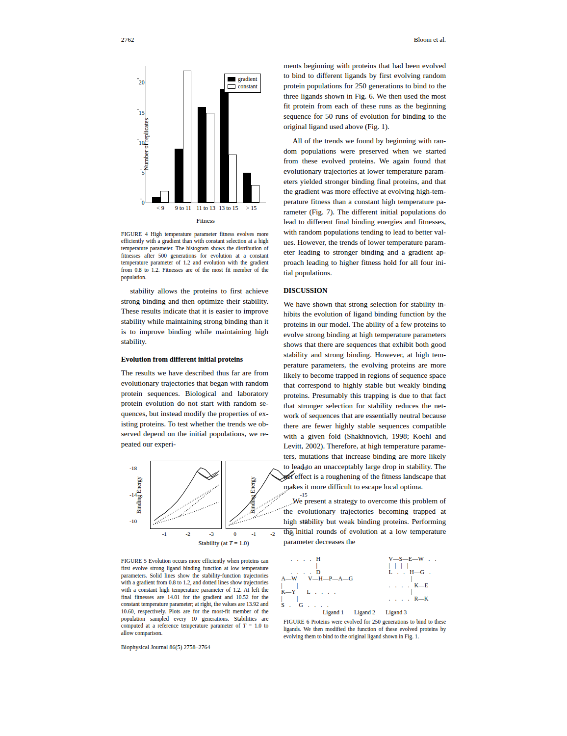2762 Bloom et al.
Number of replicates
0
5
10
15
20
Group 1: <9 (grad 1, const 2)
< 9
9 to 11
11 to 13
13 to 15
> 15
gradient
constant
Fitness
FIGURE 4 High temperature parameter fitness evolves more efficiently with a gradient than with constant selection at a high temperature parameter. The histogram shows the distribution of fitnesses after 500 generations for evolution at a constant temperature parameter of 1.2 and evolution with the gradient from 0.8 to 1.2. Fitnesses are of the most fit member of the population.
stability allows the proteins to first achieve strong binding and then optimize their stability. These results indicate that it is easier to improve stability while maintaining strong binding than it is to improve binding while maintaining high stability.
Evolution from different initial proteins
The results we have described thus far are from evolutionary trajectories that began with random protein sequences. Biological and laboratory protein evolution do not start with random sequences, but instead modify the properties of existing proteins. To test whether the trends we observed depend on the initial populations, we repeated our experi-
Binding Energy
Binding Energy
-18
-14
-10
-20
-15
-10
-1
-2
-3
0
-1
-2
-3
Stability (at T = 1.0)
FIGURE 5 Evolution occurs more efficiently when proteins can first evolve strong ligand binding function at low temperature parameters. Solid lines show the stability-function trajectories with a gradient from 0.8 to 1.2, and dotted lines show trajectories with a constant high temperature parameter of 1.2. At left the final fitnesses are 14.01 for the gradient and 10.52 for the constant temperature parameter; at right, the values are 13.92 and 10.60, respectively. Plots are for the most-fit member of the population sampled every 10 generations. Stabilities are computed at a reference temperature parameter of T = 1.0 to allow comparison.
Biophysical Journal 86(5) 2758–2764
ments beginning with proteins that had been evolved to bind to different ligands by first evolving random protein populations for 250 generations to bind to the three ligands shown in Fig. 6. We then used the most fit protein from each of these runs as the beginning sequence for 50 runs of evolution for binding to the original ligand used above (Fig. 1).
All of the trends we found by beginning with random populations were preserved when we started from these evolved proteins. We again found that evolutionary trajectories at lower temperature parameters yielded stronger binding final proteins, and that the gradient was more effective at evolving high-temperature fitness than a constant high temperature parameter (Fig. 7). The different initial populations do lead to different final binding energies and fitnesses, with random populations tending to lead to better values. However, the trends of lower temperature parameter leading to stronger binding and a gradient approach leading to higher fitness hold for all four initial populations.
DISCUSSION
We have shown that strong selection for stability inhibits the evolution of ligand binding function by the proteins in our model. The ability of a few proteins to evolve strong binding at high temperature parameters shows that there are sequences that exhibit both good stability and strong binding. However, at high temperature parameters, the evolving proteins are more likely to become trapped in regions of sequence space that correspond to highly stable but weakly binding proteins. Presumably this trapping is due to that fact that stronger selection for stability reduces the network of sequences that are essentially neutral because there are fewer highly stable sequences compatible with a given fold (Shakhnovich, 1998; Koehl and Levitt, 2002). Therefore, at high temperature parameters, mutations that increase binding are more likely to lead to an unacceptably large drop in stability. The net effect is a roughening of the fitness landscape that makes it more difficult to escape local optima.
We present a strategy to overcome this problem of the evolutionary trajectories becoming trapped at high stability but weak binding proteins. Performing the initial rounds of evolution at a low temperature parameter decreases the
      .   .   .   .   H
                      |
      .   .   .   .   D
A—W       V—H—P—A—G
|         |
K—Y       L   .   .   .   .
|         |
S   .     G   .   .   .   .
                V—S—E—W   .   .
                |   |   |   |
                L   .   .   H—G   .
                              |
                .   .   .   .   K—E
                              |
                .   .   .   .   R—K
 
Ligand 1 Ligand 2 Ligand 3
FIGURE 6 Proteins were evolved for 250 generations to bind to these ligands. We then modified the function of these evolved proteins by evolving them to bind to the original ligand shown in Fig. 1.